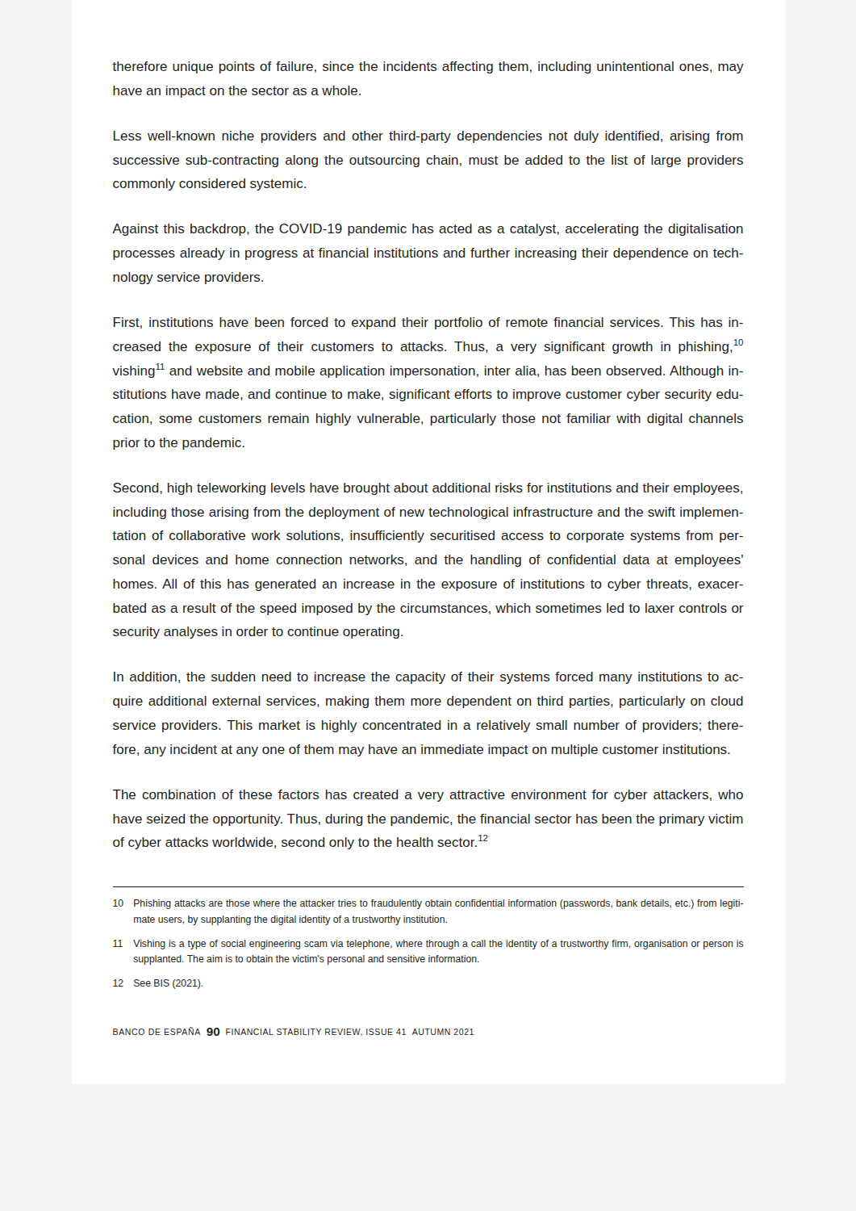therefore unique points of failure, since the incidents affecting them, including unintentional ones, may have an impact on the sector as a whole.
Less well-known niche providers and other third-party dependencies not duly identified, arising from successive sub-contracting along the outsourcing chain, must be added to the list of large providers commonly considered systemic.
Against this backdrop, the COVID-19 pandemic has acted as a catalyst, accelerating the digitalisation processes already in progress at financial institutions and further increasing their dependence on technology service providers.
First, institutions have been forced to expand their portfolio of remote financial services. This has increased the exposure of their customers to attacks. Thus, a very significant growth in phishing,10 vishing11 and website and mobile application impersonation, inter alia, has been observed. Although institutions have made, and continue to make, significant efforts to improve customer cyber security education, some customers remain highly vulnerable, particularly those not familiar with digital channels prior to the pandemic.
Second, high teleworking levels have brought about additional risks for institutions and their employees, including those arising from the deployment of new technological infrastructure and the swift implementation of collaborative work solutions, insufficiently securitised access to corporate systems from personal devices and home connection networks, and the handling of confidential data at employees' homes. All of this has generated an increase in the exposure of institutions to cyber threats, exacerbated as a result of the speed imposed by the circumstances, which sometimes led to laxer controls or security analyses in order to continue operating.
In addition, the sudden need to increase the capacity of their systems forced many institutions to acquire additional external services, making them more dependent on third parties, particularly on cloud service providers. This market is highly concentrated in a relatively small number of providers; therefore, any incident at any one of them may have an immediate impact on multiple customer institutions.
The combination of these factors has created a very attractive environment for cyber attackers, who have seized the opportunity. Thus, during the pandemic, the financial sector has been the primary victim of cyber attacks worldwide, second only to the health sector.12
Phishing attacks are those where the attacker tries to fraudulently obtain confidential information (passwords, bank details, etc.) from legitimate users, by supplanting the digital identity of a trustworthy institution.
Vishing is a type of social engineering scam via telephone, where through a call the identity of a trustworthy firm, organisation or person is supplanted. The aim is to obtain the victim's personal and sensitive information.
See BIS (2021).
Banco de España 90 Financial Stability Review, Issue 41 Autumn 2021